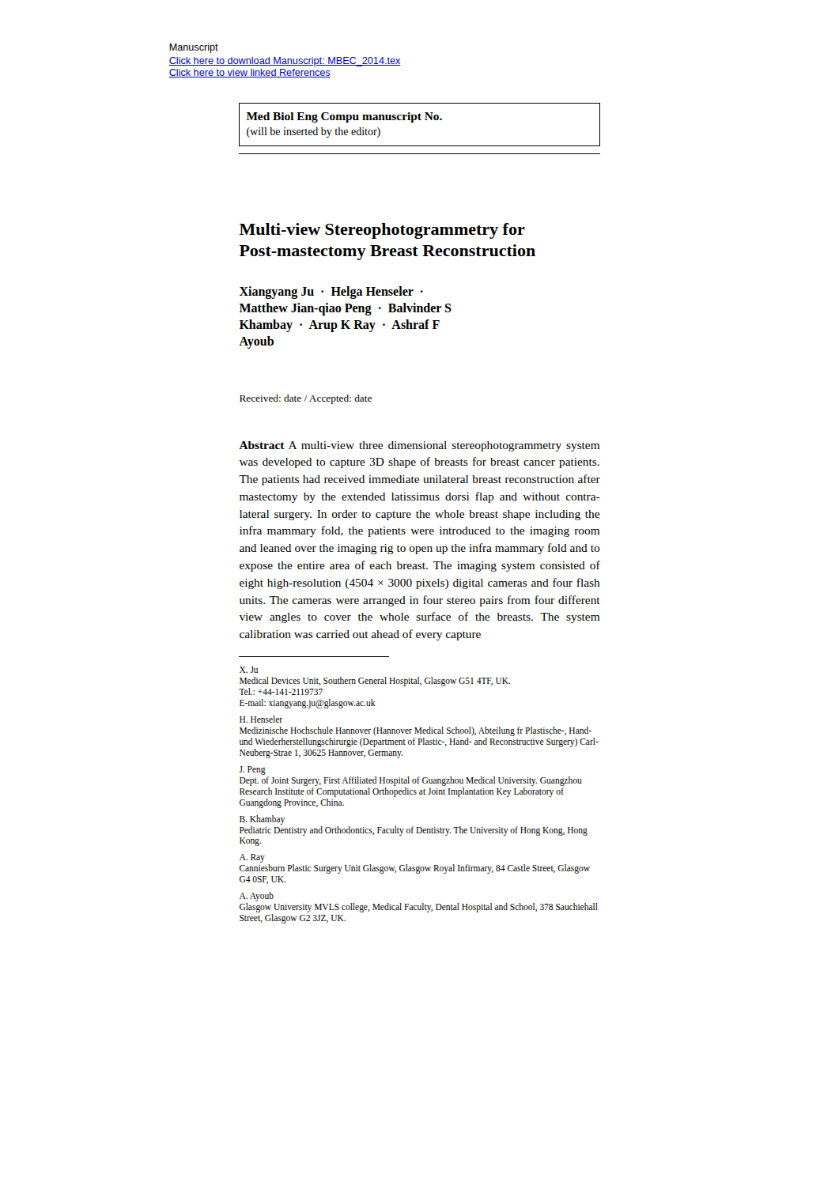Manuscript
Click here to download Manuscript: MBEC_2014.tex Click here to view linked References
Med Biol Eng Compu manuscript No.
(will be inserted by the editor)
Multi-view Stereophotogrammetry for
Post-mastectomy Breast Reconstruction
Xiangyang Ju · Helga Henseler ·
Matthew Jian-qiao Peng · Balvinder S
Khambay · Arup K Ray · Ashraf F
Ayoub
Received: date / Accepted: date
Abstract A multi-view three dimensional stereophotogrammetry system was developed to capture 3D shape of breasts for breast cancer patients. The patients had received immediate unilateral breast reconstruction after mastectomy by the extended latissimus dorsi flap and without contra-lateral surgery. In order to capture the whole breast shape including the infra mammary fold, the patients were introduced to the imaging room and leaned over the imaging rig to open up the infra mammary fold and to expose the entire area of each breast. The imaging system consisted of eight high-resolution (4504 × 3000 pixels) digital cameras and four flash units. The cameras were arranged in four stereo pairs from four different view angles to cover the whole surface of the breasts. The system calibration was carried out ahead of every capture
X. Ju
Medical Devices Unit, Southern General Hospital, Glasgow G51 4TF, UK.
Tel.: +44-141-2119737
E-mail: xiangyang.ju@glasgow.ac.uk
H. Henseler
Medizinische Hochschule Hannover (Hannover Medical School), Abteilung fr Plastische-, Hand- und Wiederherstellungschirurgie (Department of Plastic-, Hand- and Reconstructive Surgery) Carl-Neuberg-Strae 1, 30625 Hannover, Germany.
J. Peng
Dept. of Joint Surgery, First Affiliated Hospital of Guangzhou Medical University. Guangzhou Research Institute of Computational Orthopedics at Joint Implantation Key Laboratory of Guangdong Province, China.
B. Khambay
Pediatric Dentistry and Orthodontics, Faculty of Dentistry. The University of Hong Kong, Hong Kong.
A. Ray
Canniesburn Plastic Surgery Unit Glasgow, Glasgow Royal Infirmary, 84 Castle Street, Glasgow G4 0SF, UK.
A. Ayoub
Glasgow University MVLS college, Medical Faculty, Dental Hospital and School, 378 Sauchiehall Street, Glasgow G2 3JZ, UK.